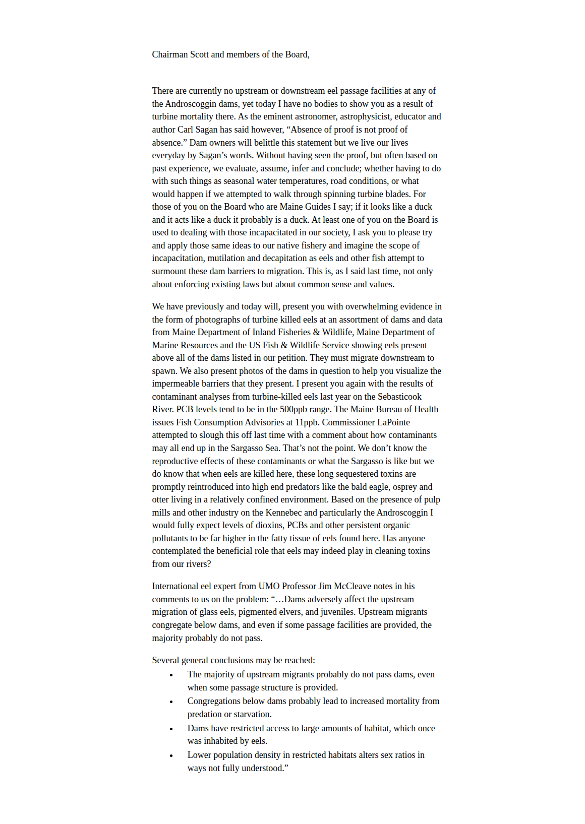Chairman Scott and members of the Board,
There are currently no upstream or downstream eel passage facilities at any of the Androscoggin dams, yet today I have no bodies to show you as a result of turbine mortality there. As the eminent astronomer, astrophysicist, educator and author Carl Sagan has said however, “Absence of proof is not proof of absence.” Dam owners will belittle this statement but we live our lives everyday by Sagan’s words. Without having seen the proof, but often based on past experience, we evaluate, assume, infer and conclude; whether having to do with such things as seasonal water temperatures, road conditions, or what would happen if we attempted to walk through spinning turbine blades. For those of you on the Board who are Maine Guides I say; if it looks like a duck and it acts like a duck it probably is a duck. At least one of you on the Board is used to dealing with those incapacitated in our society, I ask you to please try and apply those same ideas to our native fishery and imagine the scope of incapacitation, mutilation and decapitation as eels and other fish attempt to surmount these dam barriers to migration. This is, as I said last time, not only about enforcing existing laws but about common sense and values.
We have previously and today will, present you with overwhelming evidence in the form of photographs of turbine killed eels at an assortment of dams and data from Maine Department of Inland Fisheries & Wildlife, Maine Department of Marine Resources and the US Fish & Wildlife Service showing eels present above all of the dams listed in our petition. They must migrate downstream to spawn. We also present photos of the dams in question to help you visualize the impermeable barriers that they present. I present you again with the results of contaminant analyses from turbine-killed eels last year on the Sebasticook River. PCB levels tend to be in the 500ppb range. The Maine Bureau of Health issues Fish Consumption Advisories at 11ppb. Commissioner LaPointe attempted to slough this off last time with a comment about how contaminants may all end up in the Sargasso Sea. That’s not the point. We don’t know the reproductive effects of these contaminants or what the Sargasso is like but we do know that when eels are killed here, these long sequestered toxins are promptly reintroduced into high end predators like the bald eagle, osprey and otter living in a relatively confined environment. Based on the presence of pulp mills and other industry on the Kennebec and particularly the Androscoggin I would fully expect levels of dioxins, PCBs and other persistent organic pollutants to be far higher in the fatty tissue of eels found here. Has anyone contemplated the beneficial role that eels may indeed play in cleaning toxins from our rivers?
International eel expert from UMO Professor Jim McCleave notes in his comments to us on the problem: “…Dams adversely affect the upstream migration of glass eels, pigmented elvers, and juveniles. Upstream migrants congregate below dams, and even if some passage facilities are provided, the majority probably do not pass.
Several general conclusions may be reached:
The majority of upstream migrants probably do not pass dams, even when some passage structure is provided.
Congregations below dams probably lead to increased mortality from predation or starvation.
Dams have restricted access to large amounts of habitat, which once was inhabited by eels.
Lower population density in restricted habitats alters sex ratios in ways not fully understood.”